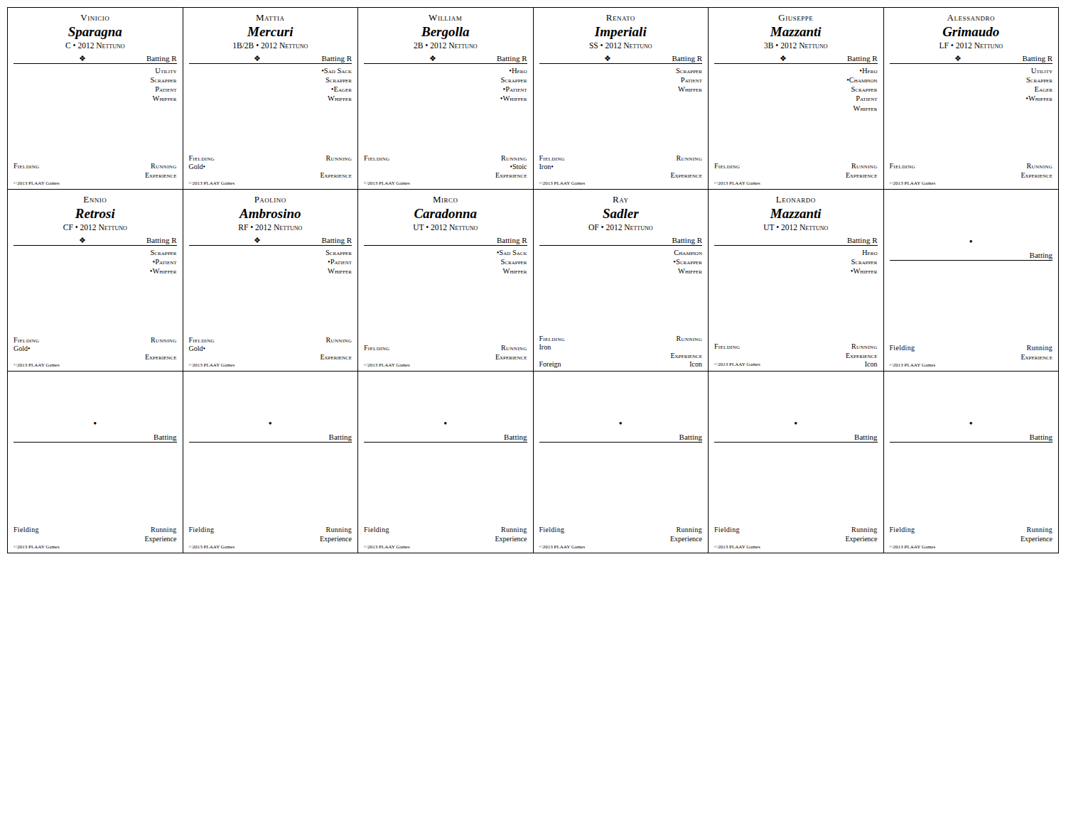| Vinicio Sparagna C • 2012 Nettuno ❖ Batting R Utility Scrapper Patient Whiffer Fielding Running Experience ©2013 PLAAY Games | Mattia Mercuri 1B/2B • 2012 Nettuno ❖ Batting R •Sad Sack Scrapper •Eager Whiffer Fielding Running Gold• Experience ©2013 PLAAY Games | William Bergolla 2B • 2012 Nettuno ❖ Batting R •Hero Scrapper •Patient •Whiffer Fielding Running •Stoic Experience ©2013 PLAAY Games | Renato Imperiali SS • 2012 Nettuno ❖ Batting R Scrapper Patient Whiffer Fielding Running Iron• Experience ©2013 PLAAY Games | Giuseppe Mazzanti 3B • 2012 Nettuno ❖ Batting R •Hero •Champion Scrapper Patient Whiffer Fielding Running Experience ©2013 PLAAY Games | Alessandro Grimaudo LF • 2012 Nettuno ❖ Batting R Utility Scrapper Eager •Whiffer Fielding Running Experience ©2013 PLAAY Games |
| Ennio Retrosi CF • 2012 Nettuno ❖ Batting R Scrapper •Patient •Whiffer Fielding Running Gold• Experience ©2013 PLAAY Games | Paolino Ambrosino RF • 2012 Nettuno ❖ Batting R Scrapper •Patient Whiffer Fielding Running Gold• Experience ©2013 PLAAY Games | Mirco Caradonna UT • 2012 Nettuno Batting R •Sad Sack Scrapper Whiffer Fielding Running Experience ©2013 PLAAY Games | Ray Sadler OF • 2012 Nettuno Batting R Champion •Scrapper Whiffer Fielding Running Iron Experience Foreign Icon | Leonardo Mazzanti UT • 2012 Nettuno Batting R Hero Scrapper •Whiffer Fielding Running Experience ©2013 PLAAY Games Icon | • Batting Fielding Running Experience ©2013 PLAAY Games |
| • Batting Fielding Running Experience ©2013 PLAAY Games | • Batting Fielding Running Experience ©2013 PLAAY Games | • Batting Fielding Running Experience ©2013 PLAAY Games | • Batting Fielding Running Experience ©2013 PLAAY Games | • Batting Fielding Running Experience ©2013 PLAAY Games | • Batting Fielding Running Experience ©2013 PLAAY Games |